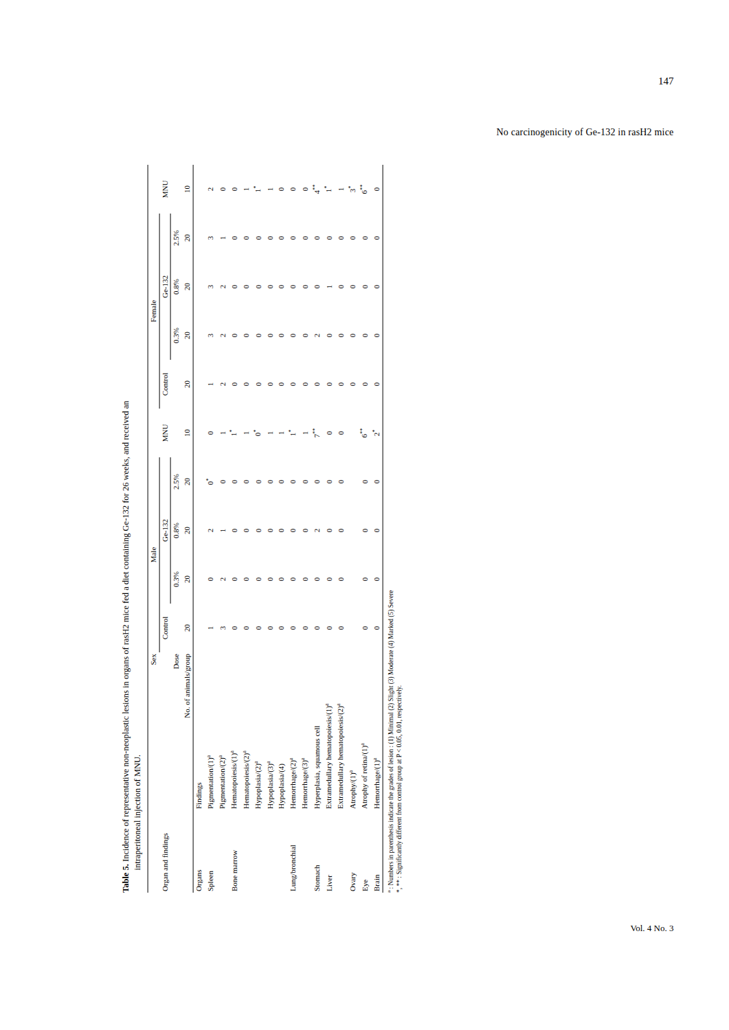147
No carcinogenicity of Ge-132 in rasH2 mice
Table 5. Incidence of representative non-neoplastic lesions in organs of rasH2 mice fed a diet containing Ge-132 for 26 weeks, and received an intraperitoneal injection of MNU.
| | Sex | Male | | Female | |
| Organ and findings | | Control | Ge-132 | MNU | Control | Ge-132 | MNU |
| | Dose | | 0.3% | 0.8% | 2.5% | | | 0.3% | 0.8% | 2.5% | |
| | No. of animals/group | 20 | 20 | 20 | 20 | 10 | 20 | 20 | 20 | 20 | 10 |
| Organs | Findings | | | | | | | | | | |
| Spleen | Pigmentation/(1) a | 1 | 0 | 2 | 0 * | 0 | 1 | 3 | 3 | 3 | 2 |
| | Pigmentation/(2) a | 3 | 2 | 1 | 0 | 1 | 2 | 2 | 2 | 1 | 0 |
| Bone marrow | Hematopoiesis/(1) a | 0 | 0 | 0 | 0 | 1 * | 0 | 0 | 0 | 0 | 0 |
| | Hematopoiesis/(2) a | 0 | 0 | 0 | 0 | 1 | 0 | 0 | 0 | 0 | 1 |
| | Hypoplasia/(2) a | 0 | 0 | 0 | 0 | 0 * | 0 | 0 | 0 | 0 | 1 * |
| | Hypoplasia/(3) a | 0 | 0 | 0 | 0 | 1 | 0 | 0 | 0 | 0 | 1 |
| | Hypoplasia/(4) | 0 | 0 | 0 | 0 | 1 | 0 | 0 | 0 | 0 | 0 |
| Lung/bronchial | Hemorrhage/(2) a | 0 | 0 | 0 | 0 | 1 * | 0 | 0 | 0 | 0 | 0 |
| | Hemorrhage/(3) a | 0 | 0 | 0 | 0 | 1 | 0 | 0 | 0 | 0 | 0 |
| Stomach | Hyperplasia, squamous cell | 0 | 0 | 2 | 0 | 7 ** | 0 | 2 | 0 | 0 | 4 ** |
| Liver | Extramedullary hematopoiesis/(1) a | 0 | 0 | 0 | 0 | 0 | 0 | 0 | 1 | 0 | 1 * |
| | Extramedullary hematopoiesis/(2) a | 0 | 0 | 0 | 0 | 0 | 0 | 0 | 0 | 0 | 1 |
| Ovary | Atrophy/(1) a | | | | | | 0 | 0 | 0 | 0 | 3 * |
| Eye | Atrophy of retina/(1) a | 0 | 0 | 0 | 0 | 6 ** | 0 | 0 | 0 | 0 | 6 ** |
| Brain | Hemorrhage/(1) a | 0 | 0 | 0 | 0 | 2 * | 0 | 0 | 0 | 0 | 0 |
a : Numbers in parenthesis indicate the grades of lesion : (1) Minimal (2) Slight (3) Moderate (4) Marked (5) Severe
*, ** : Significantly different from control group at P < 0.05, 0.01, respectively.
Vol. 4 No. 3